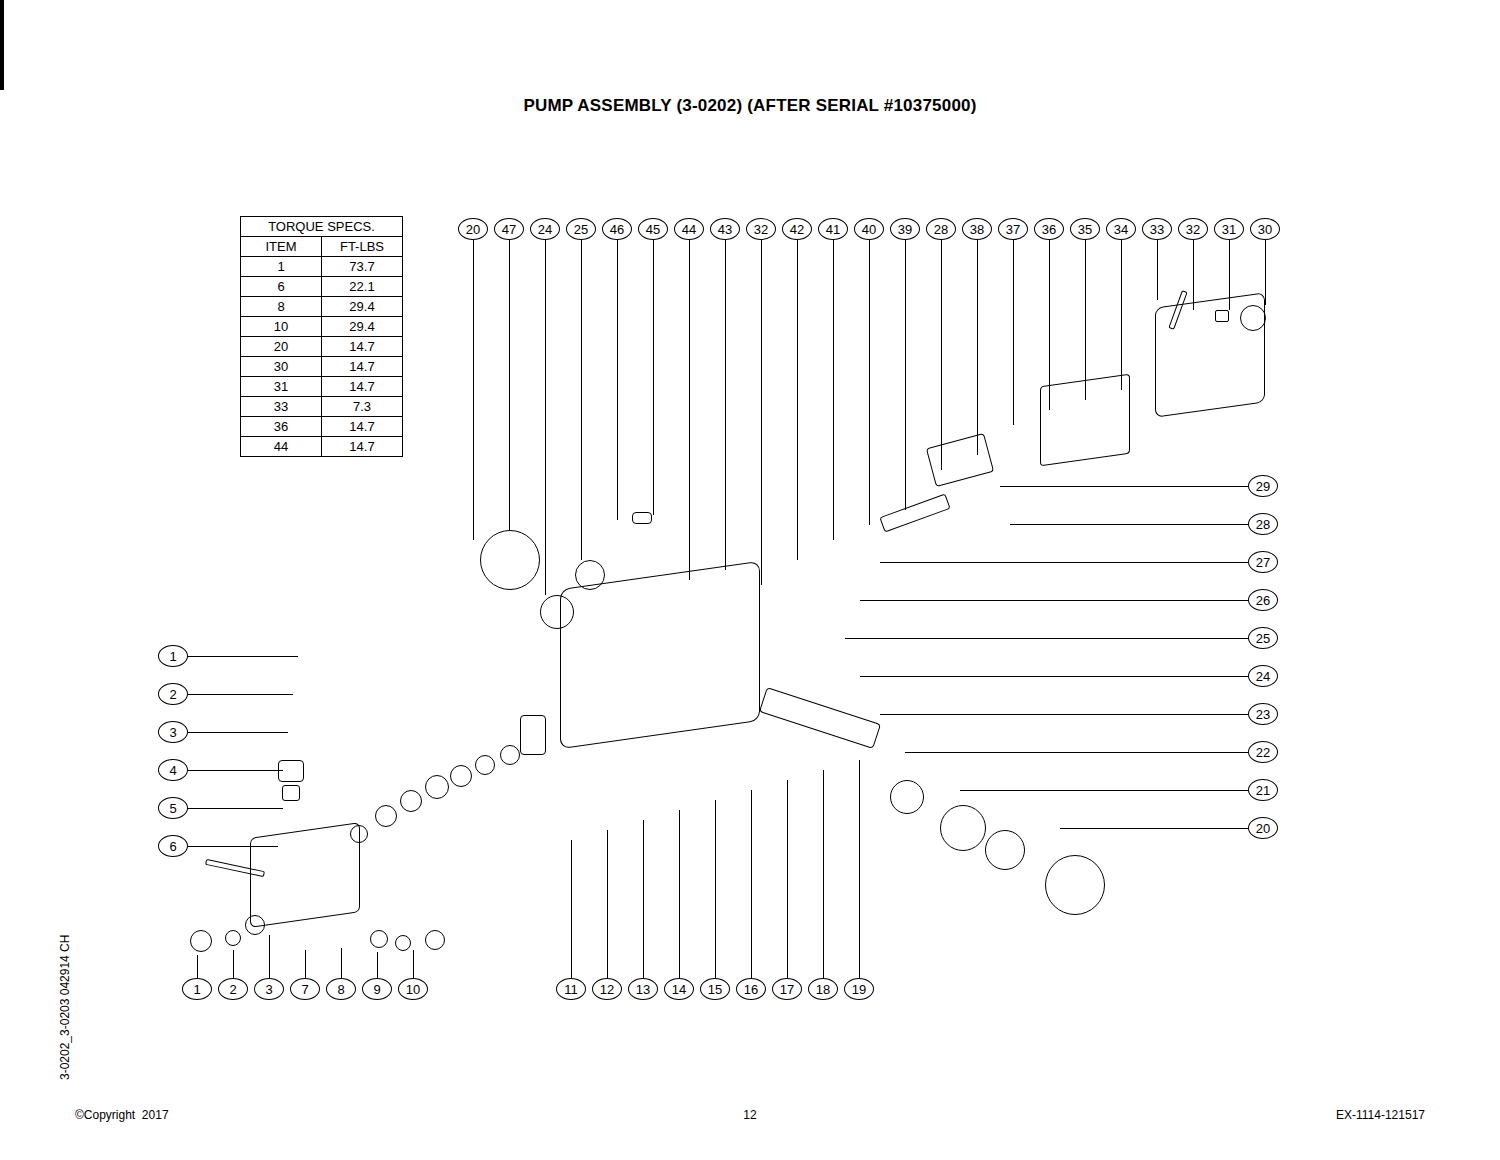PUMP ASSEMBLY (3-0202) (AFTER SERIAL #10375000)
| TORQUE SPECS. |
| --- |
| ITEM | FT-LBS |
| 1 | 73.7 |
| 6 | 22.1 |
| 8 | 29.4 |
| 10 | 29.4 |
| 20 | 14.7 |
| 30 | 14.7 |
| 31 | 14.7 |
| 33 | 7.3 |
| 36 | 14.7 |
| 44 | 14.7 |
20
47
24
25
46
45
44
43
32
42
41
40
39
28
38
37
36
35
34
33
32
31
30
29
28
27
26
25
24
23
22
21
20
1
2
3
4
5
6
1
2
3
7
8
9
10
11
12
13
14
15
16
17
18
19
3-0202_3-0203 042914 CH
©Copyright 2017
12
EX-1114-121517